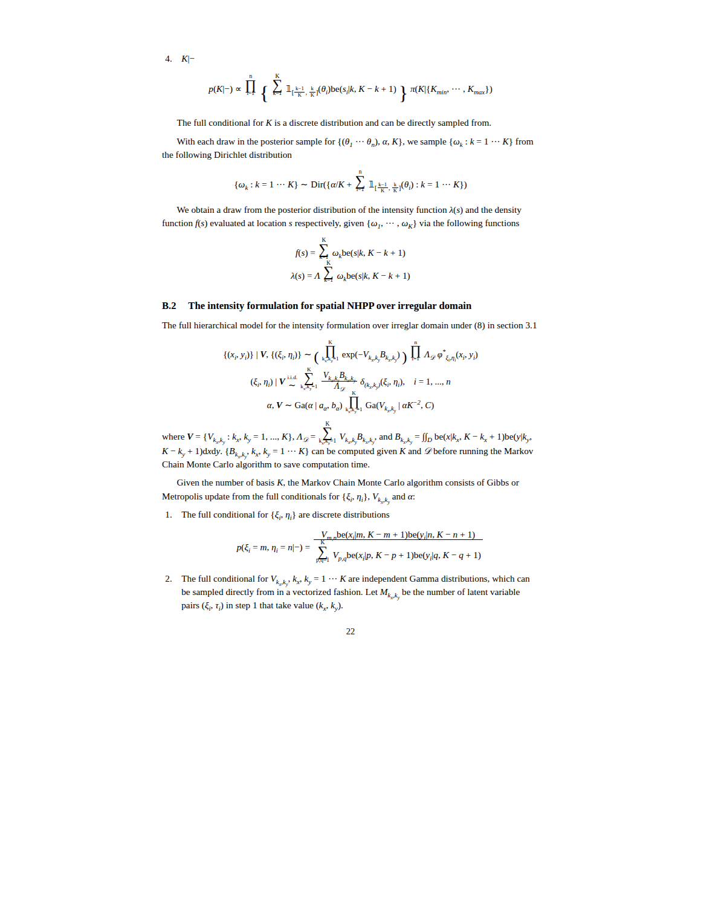4. K|−
p(K|−) ∝ n∏i=1 { K∑k=1 𝟙[k−1 K, kK](θi)be(si|k, K − k + 1) } π(K|{Kmin, ··· , Kmax})
The full conditional for K is a discrete distribution and can be directly sampled from.
With each draw in the posterior sample for {(θ1 ··· θn), α, K}, we sample {ωk : k = 1 ··· K} from the following Dirichlet distribution
{ωk : k = 1 ··· K} ∼ Dir({α/K + n∑i=1 𝟙[k−1 K, kK](θi) : k = 1 ··· K})
We obtain a draw from the posterior distribution of the intensity function λ(s) and the density function f(s) evaluated at location s respectively, given {ω1, ··· , ωK} via the following functions
f(s) = K∑k=1 ωk be(s|k, K − k + 1) λ(s) = Λ K∑k=1 ωk be(s|k, K − k + 1)
B.2 The intensity formulation for spatial NHPP over irregular domain
The full hierarchical model for the intensity formulation over irreglar domain under (8) in section 3.1
{(xi, yi)} | V, {(ξi, ηi)} ∼ ( K∏kx,ky=1 exp(−Vkx,ky Bkx,ky) ) n∏i=1 Λ𝒟 φ*ξi,ηi(xi, yi) (ξi, ηi) | V i.i.d.∼ K∑kx,ky=1 Vkx,ky Bkx,ky Λ𝒟 δ(kx,ky)(ξi, ηi), i = 1, ..., n α, V ∼ Ga(α | aα, bα) K∏kx,ky=1 Ga(Vkx,ky | αK−2, C)
where V = {Vkx,ky : kx, ky = 1, ..., K}, Λ𝒟 = K∑kx,ky=1 Vkx,ky Bkx,ky, and Bkx,ky = ∫∫D be(x|kx, K − kx + 1)be(y|ky, K − ky + 1)dxdy. {Bkx,ky, kx, ky = 1 ··· K} can be computed given K and 𝒟 before running the Markov Chain Monte Carlo algorithm to save computation time.
Given the number of basis K, the Markov Chain Monte Carlo algorithm consists of Gibbs or Metropolis update from the full conditionals for {ξi, ηi}, Vkx,ky and α:
1. The full conditional for {ξi, ηi} are discrete distributions
p(ξi = m, ηi = n|−) = Vm,n be(xi|m, K − m + 1)be(yi|n, K − n + 1) K∑p,q=1 Vp,q be(xi|p, K − p + 1)be(yi|q, K − q + 1)
2. The full conditional for Vkx,ky, kx, ky = 1 ··· K are independent Gamma distributions, which can be sampled directly from in a vectorized fashion. Let Mkx,ky be the number of latent variable pairs (ξi, τi) in step 1 that take value (kx, ky).
22